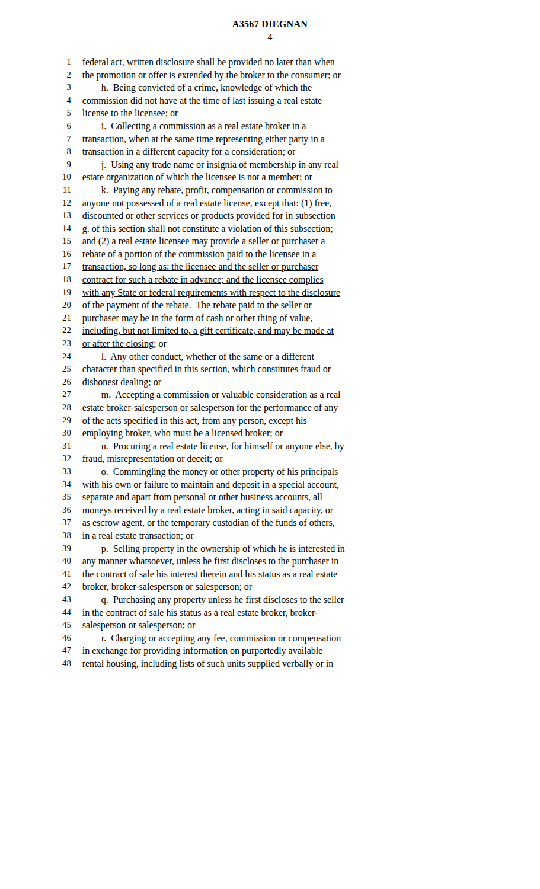A3567 DIEGNAN
4
federal act, written disclosure shall be provided no later than when
the promotion or offer is extended by the broker to the consumer; or
h. Being convicted of a crime, knowledge of which the
commission did not have at the time of last issuing a real estate
license to the licensee; or
i. Collecting a commission as a real estate broker in a
transaction, when at the same time representing either party in a
transaction in a different capacity for a consideration; or
j. Using any trade name or insignia of membership in any real
estate organization of which the licensee is not a member; or
k. Paying any rebate, profit, compensation or commission to
anyone not possessed of a real estate license, except that: (1) free,
discounted or other services or products provided for in subsection
g. of this section shall not constitute a violation of this subsection;
and (2) a real estate licensee may provide a seller or purchaser a
rebate of a portion of the commission paid to the licensee in a
transaction, so long as: the licensee and the seller or purchaser
contract for such a rebate in advance; and the licensee complies
with any State or federal requirements with respect to the disclosure
of the payment of the rebate. The rebate paid to the seller or
purchaser may be in the form of cash or other thing of value,
including, but not limited to, a gift certificate, and may be made at
or after the closing; or
l. Any other conduct, whether of the same or a different
character than specified in this section, which constitutes fraud or
dishonest dealing; or
m. Accepting a commission or valuable consideration as a real
estate broker-salesperson or salesperson for the performance of any
of the acts specified in this act, from any person, except his
employing broker, who must be a licensed broker; or
n. Procuring a real estate license, for himself or anyone else, by
fraud, misrepresentation or deceit; or
o. Commingling the money or other property of his principals
with his own or failure to maintain and deposit in a special account,
separate and apart from personal or other business accounts, all
moneys received by a real estate broker, acting in said capacity, or
as escrow agent, or the temporary custodian of the funds of others,
in a real estate transaction; or
p. Selling property in the ownership of which he is interested in
any manner whatsoever, unless he first discloses to the purchaser in
the contract of sale his interest therein and his status as a real estate
broker, broker-salesperson or salesperson; or
q. Purchasing any property unless he first discloses to the seller
in the contract of sale his status as a real estate broker, broker-
salesperson or salesperson; or
r. Charging or accepting any fee, commission or compensation
in exchange for providing information on purportedly available
rental housing, including lists of such units supplied verbally or in